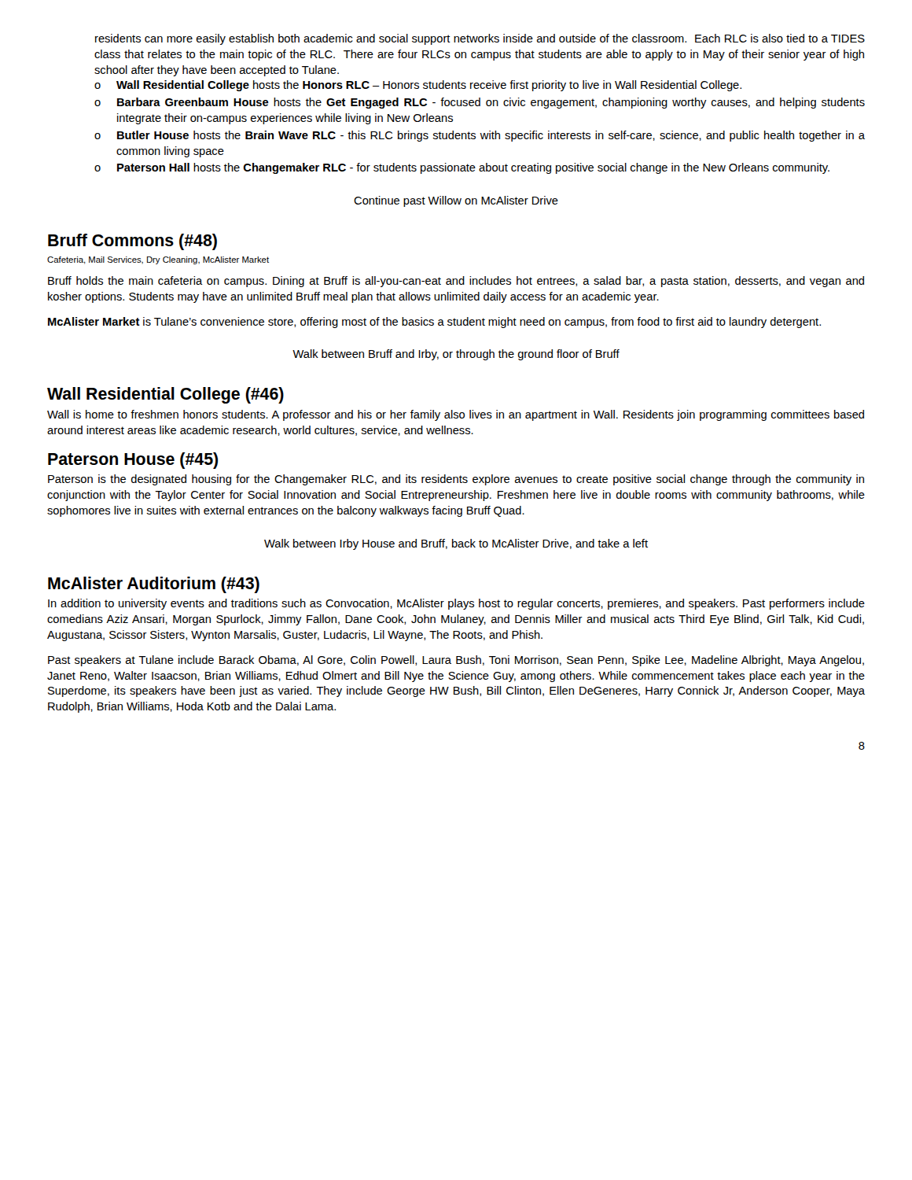residents can more easily establish both academic and social support networks inside and outside of the classroom. Each RLC is also tied to a TIDES class that relates to the main topic of the RLC. There are four RLCs on campus that students are able to apply to in May of their senior year of high school after they have been accepted to Tulane.
Wall Residential College hosts the Honors RLC – Honors students receive first priority to live in Wall Residential College.
Barbara Greenbaum House hosts the Get Engaged RLC - focused on civic engagement, championing worthy causes, and helping students integrate their on-campus experiences while living in New Orleans
Butler House hosts the Brain Wave RLC - this RLC brings students with specific interests in self-care, science, and public health together in a common living space
Paterson Hall hosts the Changemaker RLC - for students passionate about creating positive social change in the New Orleans community.
Continue past Willow on McAlister Drive
Bruff Commons (#48)
Cafeteria, Mail Services, Dry Cleaning, McAlister Market
Bruff holds the main cafeteria on campus. Dining at Bruff is all-you-can-eat and includes hot entrees, a salad bar, a pasta station, desserts, and vegan and kosher options. Students may have an unlimited Bruff meal plan that allows unlimited daily access for an academic year.
McAlister Market is Tulane’s convenience store, offering most of the basics a student might need on campus, from food to first aid to laundry detergent.
Walk between Bruff and Irby, or through the ground floor of Bruff
Wall Residential College (#46)
Wall is home to freshmen honors students. A professor and his or her family also lives in an apartment in Wall. Residents join programming committees based around interest areas like academic research, world cultures, service, and wellness.
Paterson House (#45)
Paterson is the designated housing for the Changemaker RLC, and its residents explore avenues to create positive social change through the community in conjunction with the Taylor Center for Social Innovation and Social Entrepreneurship. Freshmen here live in double rooms with community bathrooms, while sophomores live in suites with external entrances on the balcony walkways facing Bruff Quad.
Walk between Irby House and Bruff, back to McAlister Drive, and take a left
McAlister Auditorium (#43)
In addition to university events and traditions such as Convocation, McAlister plays host to regular concerts, premieres, and speakers. Past performers include comedians Aziz Ansari, Morgan Spurlock, Jimmy Fallon, Dane Cook, John Mulaney, and Dennis Miller and musical acts Third Eye Blind, Girl Talk, Kid Cudi, Augustana, Scissor Sisters, Wynton Marsalis, Guster, Ludacris, Lil Wayne, The Roots, and Phish.
Past speakers at Tulane include Barack Obama, Al Gore, Colin Powell, Laura Bush, Toni Morrison, Sean Penn, Spike Lee, Madeline Albright, Maya Angelou, Janet Reno, Walter Isaacson, Brian Williams, Edhud Olmert and Bill Nye the Science Guy, among others. While commencement takes place each year in the Superdome, its speakers have been just as varied. They include George HW Bush, Bill Clinton, Ellen DeGeneres, Harry Connick Jr, Anderson Cooper, Maya Rudolph, Brian Williams, Hoda Kotb and the Dalai Lama.
8